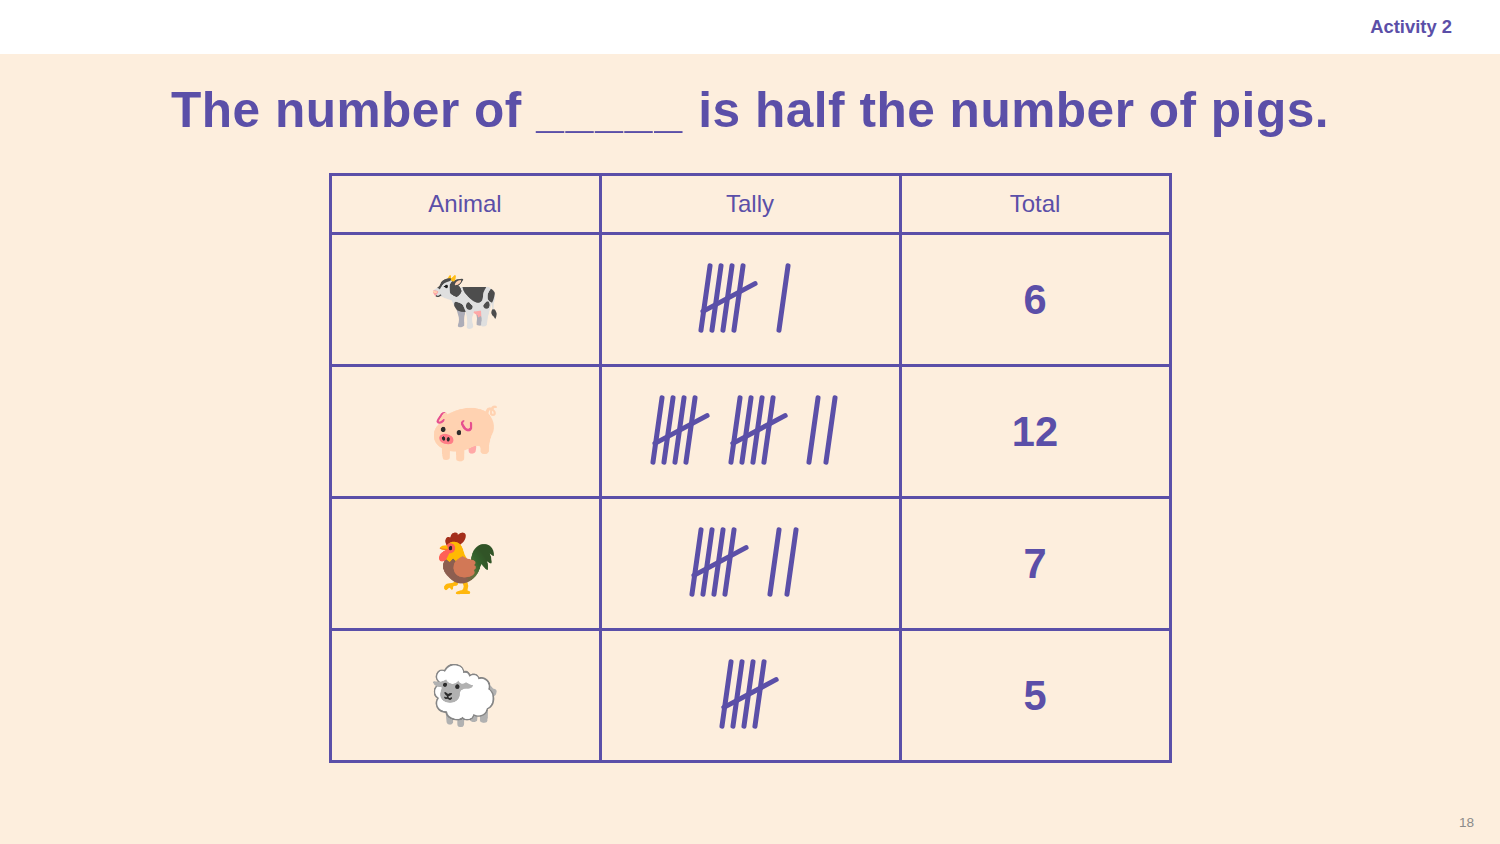Activity 2
The number of _____ is half the number of pigs.
Tally chart of farm animals
| Animal | Tally | Total |
| --- | --- | --- |
| 🐄 | | 6 |
| 🐖 | | 12 |
| 🐓 | | 7 |
| 🐑 | | 5 |
18